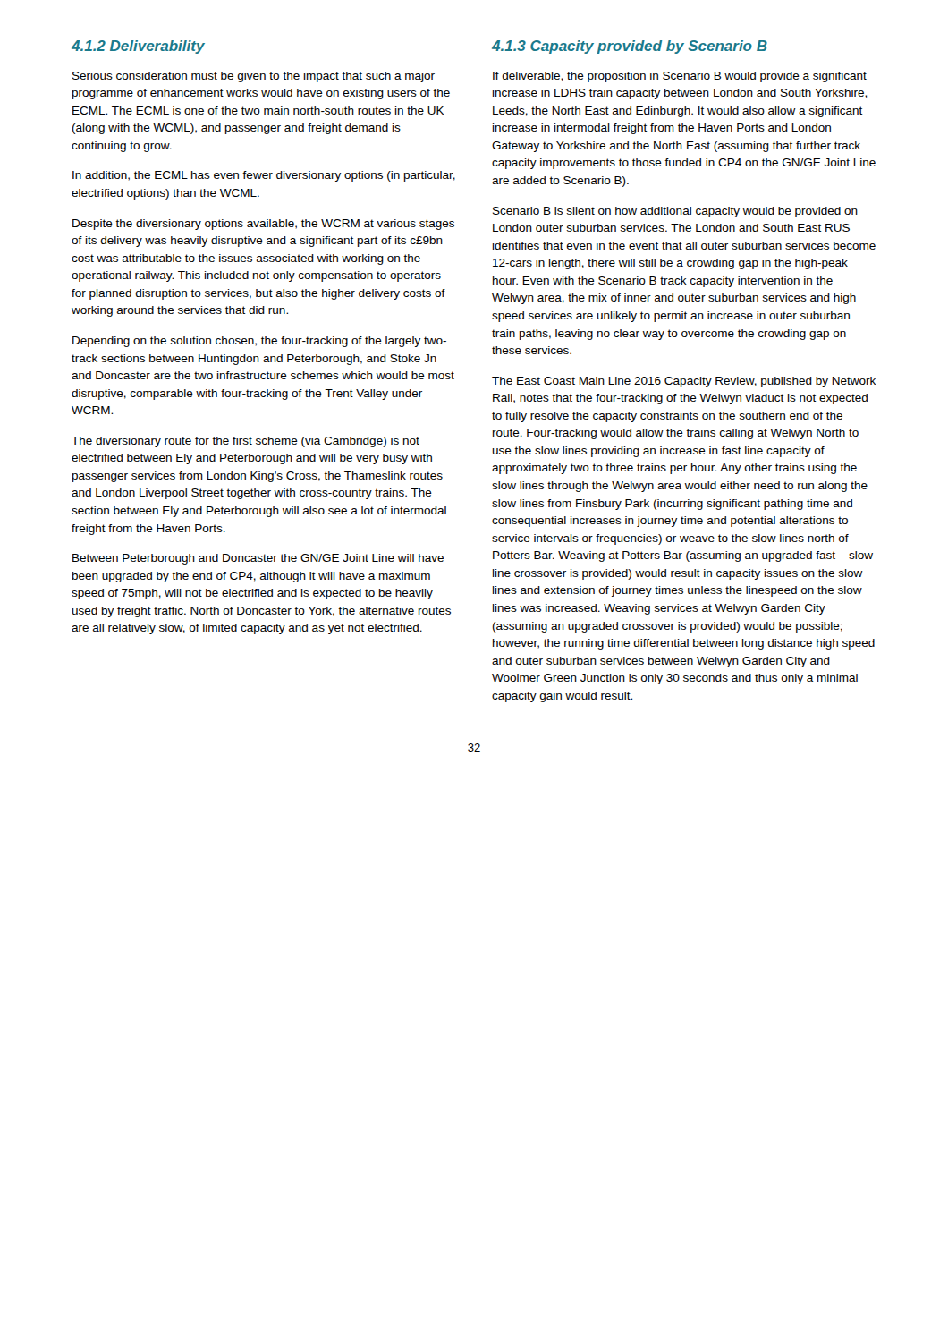4.1.2 Deliverability
Serious consideration must be given to the impact that such a major programme of enhancement works would have on existing users of the ECML. The ECML is one of the two main north-south routes in the UK (along with the WCML), and passenger and freight demand is continuing to grow.
In addition, the ECML has even fewer diversionary options (in particular, electrified options) than the WCML.
Despite the diversionary options available, the WCRM at various stages of its delivery was heavily disruptive and a significant part of its c£9bn cost was attributable to the issues associated with working on the operational railway. This included not only compensation to operators for planned disruption to services, but also the higher delivery costs of working around the services that did run.
Depending on the solution chosen, the four-tracking of the largely two-track sections between Huntingdon and Peterborough, and Stoke Jn and Doncaster are the two infrastructure schemes which would be most disruptive, comparable with four-tracking of the Trent Valley under WCRM.
The diversionary route for the first scheme (via Cambridge) is not electrified between Ely and Peterborough and will be very busy with passenger services from London King's Cross, the Thameslink routes and London Liverpool Street together with cross-country trains. The section between Ely and Peterborough will also see a lot of intermodal freight from the Haven Ports.
Between Peterborough and Doncaster the GN/GE Joint Line will have been upgraded by the end of CP4, although it will have a maximum speed of 75mph, will not be electrified and is expected to be heavily used by freight traffic. North of Doncaster to York, the alternative routes are all relatively slow, of limited capacity and as yet not electrified.
4.1.3 Capacity provided by Scenario B
If deliverable, the proposition in Scenario B would provide a significant increase in LDHS train capacity between London and South Yorkshire, Leeds, the North East and Edinburgh. It would also allow a significant increase in intermodal freight from the Haven Ports and London Gateway to Yorkshire and the North East (assuming that further track capacity improvements to those funded in CP4 on the GN/GE Joint Line are added to Scenario B).
Scenario B is silent on how additional capacity would be provided on London outer suburban services. The London and South East RUS identifies that even in the event that all outer suburban services become 12-cars in length, there will still be a crowding gap in the high-peak hour. Even with the Scenario B track capacity intervention in the Welwyn area, the mix of inner and outer suburban services and high speed services are unlikely to permit an increase in outer suburban train paths, leaving no clear way to overcome the crowding gap on these services.
The East Coast Main Line 2016 Capacity Review, published by Network Rail, notes that the four-tracking of the Welwyn viaduct is not expected to fully resolve the capacity constraints on the southern end of the route. Four-tracking would allow the trains calling at Welwyn North to use the slow lines providing an increase in fast line capacity of approximately two to three trains per hour. Any other trains using the slow lines through the Welwyn area would either need to run along the slow lines from Finsbury Park (incurring significant pathing time and consequential increases in journey time and potential alterations to service intervals or frequencies) or weave to the slow lines north of Potters Bar. Weaving at Potters Bar (assuming an upgraded fast – slow line crossover is provided) would result in capacity issues on the slow lines and extension of journey times unless the linespeed on the slow lines was increased. Weaving services at Welwyn Garden City (assuming an upgraded crossover is provided) would be possible; however, the running time differential between long distance high speed and outer suburban services between Welwyn Garden City and Woolmer Green Junction is only 30 seconds and thus only a minimal capacity gain would result.
32